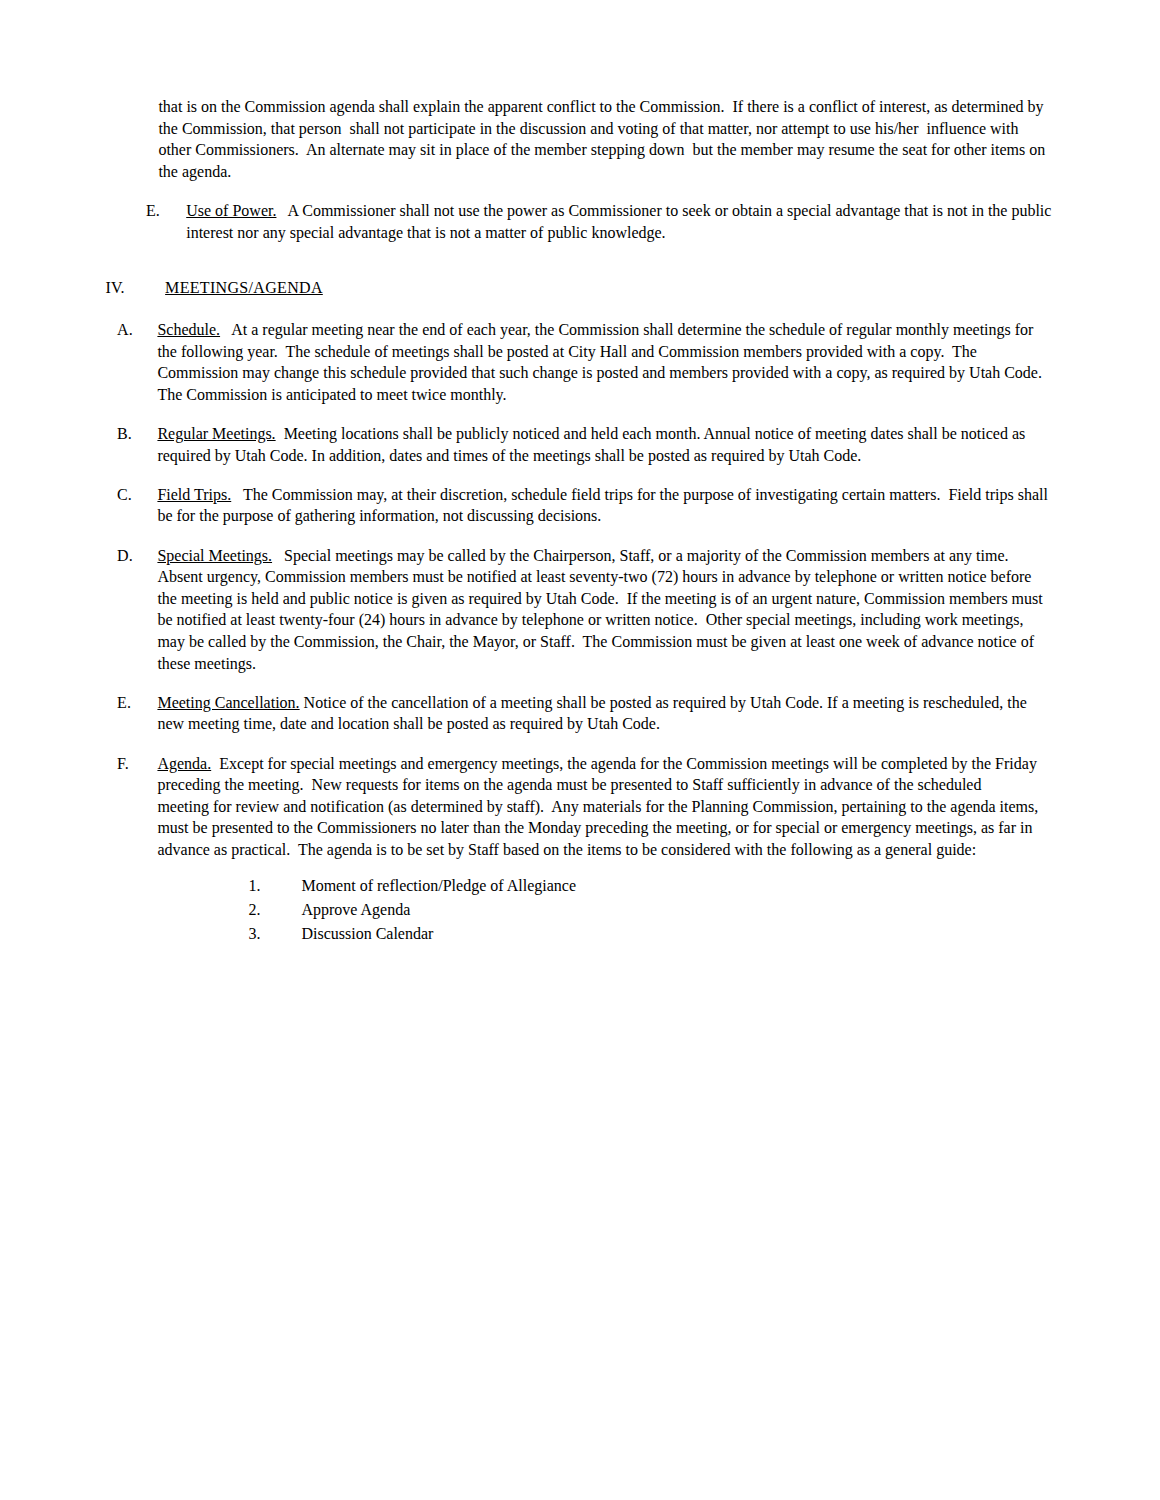that is on the Commission agenda shall explain the apparent conflict to the Commission. If there is a conflict of interest, as determined by the Commission, that person shall not participate in the discussion and voting of that matter, nor attempt to use his/her influence with other Commissioners. An alternate may sit in place of the member stepping down but the member may resume the seat for other items on the agenda.
E.
Use of Power. A Commissioner shall not use the power as Commissioner to seek or obtain a special advantage that is not in the public interest nor any special advantage that is not a matter of public knowledge.
IV.
MEETINGS/AGENDA
A.
Schedule. At a regular meeting near the end of each year, the Commission shall determine the schedule of regular monthly meetings for the following year. The schedule of meetings shall be posted at City Hall and Commission members provided with a copy. The Commission may change this schedule provided that such change is posted and members provided with a copy, as required by Utah Code. The Commission is anticipated to meet twice monthly.
B.
Regular Meetings. Meeting locations shall be publicly noticed and held each month. Annual notice of meeting dates shall be noticed as required by Utah Code. In addition, dates and times of the meetings shall be posted as required by Utah Code.
C.
Field Trips. The Commission may, at their discretion, schedule field trips for the purpose of investigating certain matters. Field trips shall be for the purpose of gathering information, not discussing decisions.
D.
Special Meetings. Special meetings may be called by the Chairperson, Staff, or a majority of the Commission members at any time. Absent urgency, Commission members must be notified at least seventy-two (72) hours in advance by telephone or written notice before the meeting is held and public notice is given as required by Utah Code. If the meeting is of an urgent nature, Commission members must be notified at least twenty-four (24) hours in advance by telephone or written notice. Other special meetings, including work meetings, may be called by the Commission, the Chair, the Mayor, or Staff. The Commission must be given at least one week of advance notice of these meetings.
E.
Meeting Cancellation. Notice of the cancellation of a meeting shall be posted as required by Utah Code. If a meeting is rescheduled, the new meeting time, date and location shall be posted as required by Utah Code.
F.
Agenda. Except for special meetings and emergency meetings, the agenda for the Commission meetings will be completed by the Friday preceding the meeting. New requests for items on the agenda must be presented to Staff sufficiently in advance of the scheduled meeting for review and notification (as determined by staff). Any materials for the Planning Commission, pertaining to the agenda items, must be presented to the Commissioners no later than the Monday preceding the meeting, or for special or emergency meetings, as far in advance as practical. The agenda is to be set by Staff based on the items to be considered with the following as a general guide:
1.
Moment of reflection/Pledge of Allegiance
2.
Approve Agenda
3.
Discussion Calendar